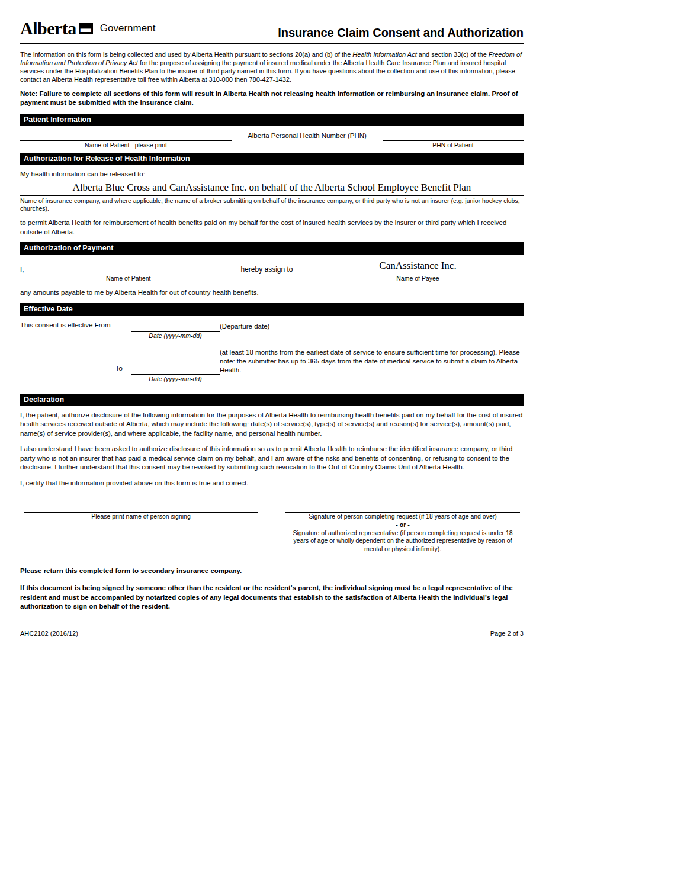Alberta▬Government
Insurance Claim Consent and Authorization
The information on this form is being collected and used by Alberta Health pursuant to sections 20(a) and (b) of the Health Information Act and section 33(c) of the Freedom of Information and Protection of Privacy Act for the purpose of assigning the payment of insured medical under the Alberta Health Care Insurance Plan and insured hospital services under the Hospitalization Benefits Plan to the insurer of third party named in this form. If you have questions about the collection and use of this information, please contact an Alberta Health representative toll free within Alberta at 310-000 then 780-427-1432.
Note: Failure to complete all sections of this form will result in Alberta Health not releasing health information or reimbursing an insurance claim. Proof of payment must be submitted with the insurance claim.
Patient Information
| | Alberta Personal Health Number (PHN) | |
| Name of Patient - please print | | PHN of Patient |
Authorization for Release of Health Information
My health information can be released to:
Alberta Blue Cross and CanAssistance Inc. on behalf of the Alberta School Employee Benefit Plan
Name of insurance company, and where applicable, the name of a broker submitting on behalf of the insurance company, or third party who is not an insurer (e.g. junior hockey clubs, churches).
to permit Alberta Health for reimbursement of health benefits paid on my behalf for the cost of insured health services by the insurer or third party which I received outside of Alberta.
Authorization of Payment
| I, | | hereby assign to | CanAssistance Inc. |
| | Name of Patient | | Name of Payee |
any amounts payable to me by Alberta Health for out of country health benefits.
Effective Date
| This consent is effective From | | (Departure date) |
| | Date (yyyy-mm-dd) | |
| To | | (at least 18 months from the earliest date of service to ensure sufficient time for processing). Please note: the submitter has up to 365 days from the date of medical service to submit a claim to Alberta Health. |
| | Date (yyyy-mm-dd) | |
Declaration
I, the patient, authorize disclosure of the following information for the purposes of Alberta Health to reimbursing health benefits paid on my behalf for the cost of insured health services received outside of Alberta, which may include the following: date(s) of service(s), type(s) of service(s) and reason(s) for service(s), amount(s) paid, name(s) of service provider(s), and where applicable, the facility name, and personal health number.
I also understand I have been asked to authorize disclosure of this information so as to permit Alberta Health to reimburse the identified insurance company, or third party who is not an insurer that has paid a medical service claim on my behalf, and I am aware of the risks and benefits of consenting, or refusing to consent to the disclosure. I further understand that this consent may be revoked by submitting such revocation to the Out-of-Country Claims Unit of Alberta Health.
I, certify that the information provided above on this form is true and correct.
| Please print name of person signing | | Signature of person completing request (if 18 years of age and over) - or - Signature of authorized representative (if person completing request is under 18 years of age or wholly dependent on the authorized representative by reason of mental or physical infirmity). |
Please return this completed form to secondary insurance company.
If this document is being signed by someone other than the resident or the resident's parent, the individual signing must be a legal representative of the resident and must be accompanied by notarized copies of any legal documents that establish to the satisfaction of Alberta Health the individual's legal authorization to sign on behalf of the resident.
AHC2102 (2016/12) Page 2 of 3